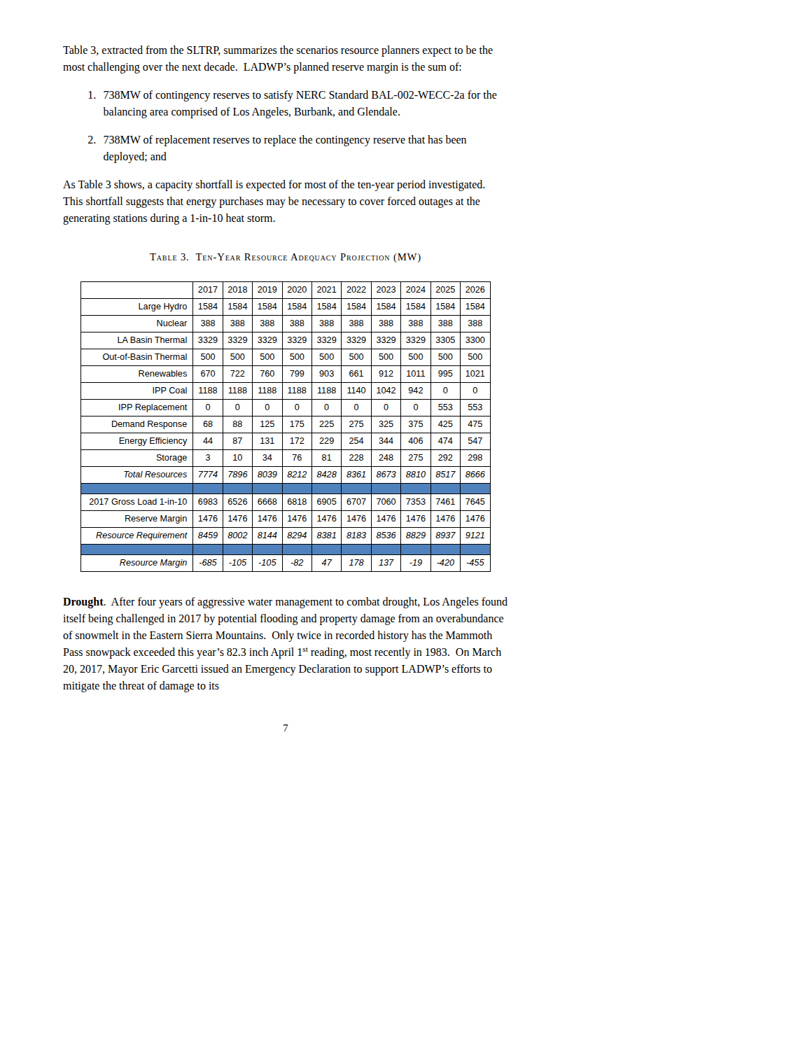Table 3, extracted from the SLTRP, summarizes the scenarios resource planners expect to be the most challenging over the next decade. LADWP’s planned reserve margin is the sum of:
738MW of contingency reserves to satisfy NERC Standard BAL-002-WECC-2a for the balancing area comprised of Los Angeles, Burbank, and Glendale.
738MW of replacement reserves to replace the contingency reserve that has been deployed; and
As Table 3 shows, a capacity shortfall is expected for most of the ten-year period investigated. This shortfall suggests that energy purchases may be necessary to cover forced outages at the generating stations during a 1-in-10 heat storm.
Table 3. Ten-Year Resource Adequacy Projection (MW)
| | 2017 | 2018 | 2019 | 2020 | 2021 | 2022 | 2023 | 2024 | 2025 | 2026 |
| Large Hydro | 1584 | 1584 | 1584 | 1584 | 1584 | 1584 | 1584 | 1584 | 1584 | 1584 |
| Nuclear | 388 | 388 | 388 | 388 | 388 | 388 | 388 | 388 | 388 | 388 |
| LA Basin Thermal | 3329 | 3329 | 3329 | 3329 | 3329 | 3329 | 3329 | 3329 | 3305 | 3300 |
| Out-of-Basin Thermal | 500 | 500 | 500 | 500 | 500 | 500 | 500 | 500 | 500 | 500 |
| Renewables | 670 | 722 | 760 | 799 | 903 | 661 | 912 | 1011 | 995 | 1021 |
| IPP Coal | 1188 | 1188 | 1188 | 1188 | 1188 | 1140 | 1042 | 942 | 0 | 0 |
| IPP Replacement | 0 | 0 | 0 | 0 | 0 | 0 | 0 | 0 | 553 | 553 |
| Demand Response | 68 | 88 | 125 | 175 | 225 | 275 | 325 | 375 | 425 | 475 |
| Energy Efficiency | 44 | 87 | 131 | 172 | 229 | 254 | 344 | 406 | 474 | 547 |
| Storage | 3 | 10 | 34 | 76 | 81 | 228 | 248 | 275 | 292 | 298 |
| Total Resources | 7774 | 7896 | 8039 | 8212 | 8428 | 8361 | 8673 | 8810 | 8517 | 8666 |
| 2017 Gross Load 1-in-10 | 6983 | 6526 | 6668 | 6818 | 6905 | 6707 | 7060 | 7353 | 7461 | 7645 |
| Reserve Margin | 1476 | 1476 | 1476 | 1476 | 1476 | 1476 | 1476 | 1476 | 1476 | 1476 |
| Resource Requirement | 8459 | 8002 | 8144 | 8294 | 8381 | 8183 | 8536 | 8829 | 8937 | 9121 |
| Resource Margin | -685 | -105 | -105 | -82 | 47 | 178 | 137 | -19 | -420 | -455 |
Drought. After four years of aggressive water management to combat drought, Los Angeles found itself being challenged in 2017 by potential flooding and property damage from an overabundance of snowmelt in the Eastern Sierra Mountains. Only twice in recorded history has the Mammoth Pass snowpack exceeded this year’s 82.3 inch April 1st reading, most recently in 1983. On March 20, 2017, Mayor Eric Garcetti issued an Emergency Declaration to support LADWP’s efforts to mitigate the threat of damage to its
7